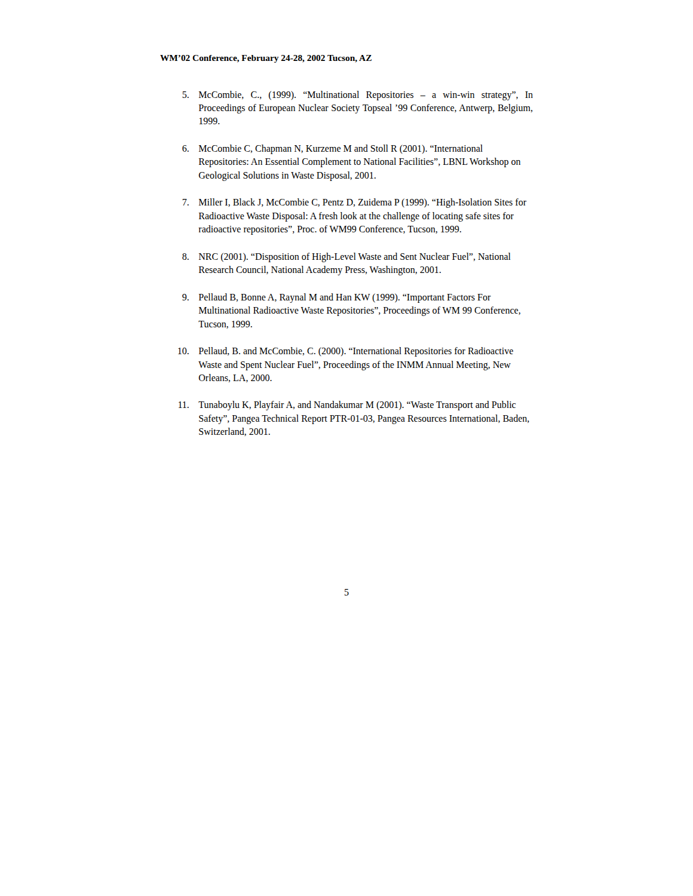WM’02 Conference, February 24-28, 2002 Tucson, AZ
McCombie, C., (1999). “Multinational Repositories – a win-win strategy”, In Proceedings of European Nuclear Society Topseal ’99 Conference, Antwerp, Belgium, 1999.
McCombie C, Chapman N, Kurzeme M and Stoll R (2001). “International Repositories: An Essential Complement to National Facilities”, LBNL Workshop on Geological Solutions in Waste Disposal, 2001.
Miller I, Black J, McCombie C, Pentz D, Zuidema P (1999). “High-Isolation Sites for Radioactive Waste Disposal: A fresh look at the challenge of locating safe sites for radioactive repositories”, Proc. of WM99 Conference, Tucson, 1999.
NRC (2001). “Disposition of High-Level Waste and Sent Nuclear Fuel”, National Research Council, National Academy Press, Washington, 2001.
Pellaud B, Bonne A, Raynal M and Han KW (1999). “Important Factors For Multinational Radioactive Waste Repositories”, Proceedings of WM 99 Conference, Tucson, 1999.
Pellaud, B. and McCombie, C. (2000). “International Repositories for Radioactive Waste and Spent Nuclear Fuel”, Proceedings of the INMM Annual Meeting, New Orleans, LA, 2000.
Tunaboylu K, Playfair A, and Nandakumar M (2001). “Waste Transport and Public Safety”, Pangea Technical Report PTR-01-03, Pangea Resources International, Baden, Switzerland, 2001.
5